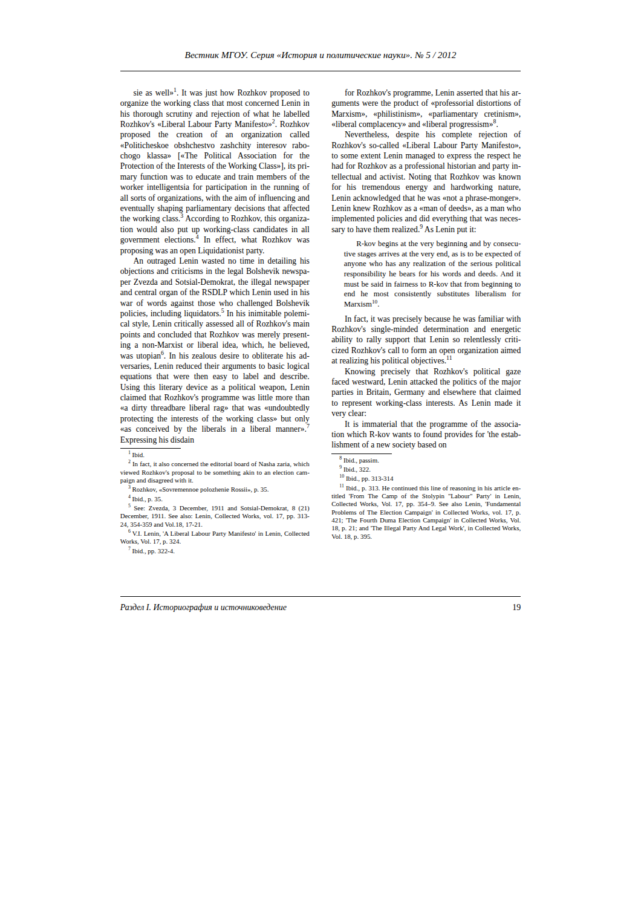Вестник МГОУ. Серия «История и политические науки». № 5 / 2012
sie as well»1. It was just how Rozhkov proposed to organize the working class that most concerned Lenin in his thorough scrutiny and rejection of what he labelled Rozhkov's «Liberal Labour Party Manifesto»2. Rozhkov proposed the creation of an organization called «Politicheskoe obshchestvo zashchity interesov rabochogo klassa» [«The Political Association for the Protection of the Interests of the Working Class»], its primary function was to educate and train members of the worker intelligentsia for participation in the running of all sorts of organizations, with the aim of influencing and eventually shaping parliamentary decisions that affected the working class.3 According to Rozhkov, this organization would also put up working-class candidates in all government elections.4 In effect, what Rozhkov was proposing was an open Liquidationist party.
An outraged Lenin wasted no time in detailing his objections and criticisms in the legal Bolshevik newspaper Zvezda and Sotsial-Demokrat, the illegal newspaper and central organ of the RSDLP which Lenin used in his war of words against those who challenged Bolshevik policies, including liquidators.5 In his inimitable polemical style, Lenin critically assessed all of Rozhkov's main points and concluded that Rozhkov was merely presenting a non-Marxist or liberal idea, which, he believed, was utopian6. In his zealous desire to obliterate his adversaries, Lenin reduced their arguments to basic logical equations that were then easy to label and describe. Using this literary device as a political weapon, Lenin claimed that Rozhkov's programme was little more than «a dirty threadbare liberal rag» that was «undoubtedly protecting the interests of the working class» but only «as conceived by the liberals in a liberal manner».7 Expressing his disdain
1 Ibid.
2 In fact, it also concerned the editorial board of Nasha zaria, which viewed Rozhkov's proposal to be something akin to an election campaign and disagreed with it.
3 Rozhkov, «Sovremennoe polozhenie Rossii», p. 35.
4 Ibid., p. 35.
5 See: Zvezda, 3 December, 1911 and Sotsial-Demokrat, 8 (21) December, 1911. See also: Lenin, Collected Works, vol. 17, pp. 313-24, 354-359 and Vol.18, 17-21.
6 V.I. Lenin, 'A Liberal Labour Party Manifesto' in Lenin, Collected Works, Vol. 17, p. 324.
7 Ibid., pp. 322-4.
for Rozhkov's programme, Lenin asserted that his arguments were the product of «professorial distortions of Marxism», «philistinism», «parliamentary cretinism», «liberal complacency» and «liberal progressism»8.
Nevertheless, despite his complete rejection of Rozhkov's so-called «Liberal Labour Party Manifesto», to some extent Lenin managed to express the respect he had for Rozhkov as a professional historian and party intellectual and activist. Noting that Rozhkov was known for his tremendous energy and hardworking nature, Lenin acknowledged that he was «not a phrase-monger». Lenin knew Rozhkov as a «man of deeds», as a man who implemented policies and did everything that was necessary to have them realized.9 As Lenin put it:
R-kov begins at the very beginning and by consecutive stages arrives at the very end, as is to be expected of anyone who has any realization of the serious political responsibility he bears for his words and deeds. And it must be said in fairness to R-kov that from beginning to end he most consistently substitutes liberalism for Marxism10.
In fact, it was precisely because he was familiar with Rozhkov's single-minded determination and energetic ability to rally support that Lenin so relentlessly criticized Rozhkov's call to form an open organization aimed at realizing his political objectives.11
Knowing precisely that Rozhkov's political gaze faced westward, Lenin attacked the politics of the major parties in Britain, Germany and elsewhere that claimed to represent working-class interests. As Lenin made it very clear:
It is immaterial that the programme of the association which R-kov wants to found provides for 'the establishment of a new society based on
8 Ibid., passim.
9 Ibid., 322.
10 Ibid., pp. 313-314
11 Ibid., p. 313. He continued this line of reasoning in his article entitled 'From The Camp of the Stolypin "Labour" Party' in Lenin, Collected Works, Vol. 17, pp. 354–9. See also Lenin, 'Fundamental Problems of The Election Campaign' in Collected Works, vol. 17, p. 421; 'The Fourth Duma Election Campaign' in Collected Works, Vol. 18, p. 21; and 'The Illegal Party And Legal Work', in Collected Works, Vol. 18, p. 395.
Раздел I. Историография и источниковедение 19